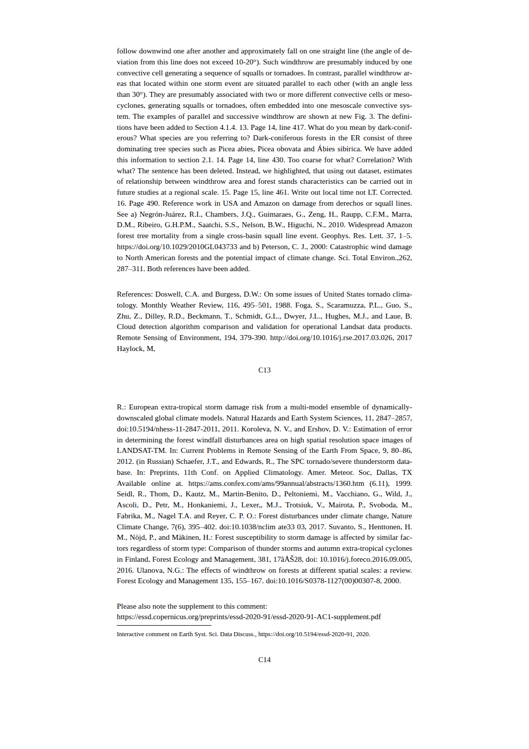follow downwind one after another and approximately fall on one straight line (the angle of deviation from this line does not exceed 10-20°). Such windthrow are presumably induced by one convective cell generating a sequence of squalls or tornadoes. In contrast, parallel windthrow areas that located within one storm event are situated parallel to each other (with an angle less than 30°). They are presumably associated with two or more different convective cells or mesocyclones, generating squalls or tornadoes, often embedded into one mesoscale convective system. The examples of parallel and successive windthrow are shown at new Fig. 3. The definitions have been added to Section 4.1.4. 13. Page 14, line 417. What do you mean by dark-coniferous? What species are you referring to? Dark-coniferous forests in the ER consist of three dominating tree species such as Picea abies, Picea obovata and Ábies sibírica. We have added this information to section 2.1. 14. Page 14, line 430. Too coarse for what? Correlation? With what? The sentence has been deleted. Instead, we highlighted, that using out dataset, estimates of relationship between windthrow area and forest stands characteristics can be carried out in future studies at a regional scale. 15. Page 15, line 461. Write out local time not LT. Corrected. 16. Page 490. Reference work in USA and Amazon on damage from derechos or squall lines. See a) Negrón-Juárez, R.I., Chambers, J.Q., Guimaraes, G., Zeng, H., Raupp, C.F.M., Marra, D.M., Ribeiro, G.H.P.M., Saatchi, S.S., Nelson, B.W., Higuchi, N., 2010. Widespread Amazon forest tree mortality from a single cross-basin squall line event. Geophys. Res. Lett. 37, 1–5. https://doi.org/10.1029/2010GL043733 and b) Peterson, C. J., 2000: Catastrophic wind damage to North American forests and the potential impact of climate change. Sci. Total Environ.,262, 287–311. Both references have been added.
References: Doswell, C.A. and Burgess, D.W.: On some issues of United States tornado climatology. Monthly Weather Review, 116, 495–501, 1988. Foga, S., Scaramuzza, P.L., Guo, S., Zhu, Z., Dilley, R.D., Beckmann, T., Schmidt, G.L., Dwyer, J.L., Hughes, M.J., and Laue, B. Cloud detection algorithm comparison and validation for operational Landsat data products. Remote Sensing of Environment, 194, 379-390. http://doi.org/10.1016/j.rse.2017.03.026, 2017 Haylock, M,
C13
R.: European extra-tropical storm damage risk from a multi-model ensemble of dynamically-downscaled global climate models. Natural Hazards and Earth System Sciences, 11, 2847–2857, doi:10.5194/nhess-11-2847-2011, 2011. Koroleva, N. V., and Ershov, D. V.: Estimation of error in determining the forest windfall disturbances area on high spatial resolution space images of LANDSAT-TM. In: Current Problems in Remote Sensing of the Earth From Space, 9, 80–86, 2012. (in Russian) Schaefer, J.T., and Edwards, R., The SPC tornado/severe thunderstorm database. In: Preprints, 11th Conf. on Applied Climatology. Amer. Meteor. Soc, Dallas, TX Available online at. https://ams.confex.com/ams/99annual/abstracts/1360.htm (6.11), 1999. Seidl, R., Thom, D., Kautz, M., Martin-Benito, D., Peltoniemi, M., Vacchiano, G., Wild, J., Ascoli, D., Petr, M., Honkaniemi, J., Lexer,, M.J., Trotsiuk, V., Mairota, P., Svoboda, M., Fabrika, M., Nagel T.A. and Reyer, C. P. O.: Forest disturbances under climate change, Nature Climate Change, 7(6), 395–402. doi:10.1038/nclim ate33 03, 2017. Suvanto, S., Henttonen, H. M., Nöjd, P., and Mäkinen, H.: Forest susceptibility to storm damage is affected by similar factors regardless of storm type: Comparison of thunder storms and autumn extra-tropical cyclones in Finland, Forest Ecology and Management, 381, 17âÅŠ28, doi: 10.1016/j.foreco.2016.09.005, 2016. Ulanova, N.G.: The effects of windthrow on forests at different spatial scales: a review. Forest Ecology and Management 135, 155–167. doi:10.1016/S0378-1127(00)00307-8, 2000.
Please also note the supplement to this comment:
https://essd.copernicus.org/preprints/essd-2020-91/essd-2020-91-AC1-supplement.pdf
Interactive comment on Earth Syst. Sci. Data Discuss., https://doi.org/10.5194/essd-2020-91, 2020.
C14